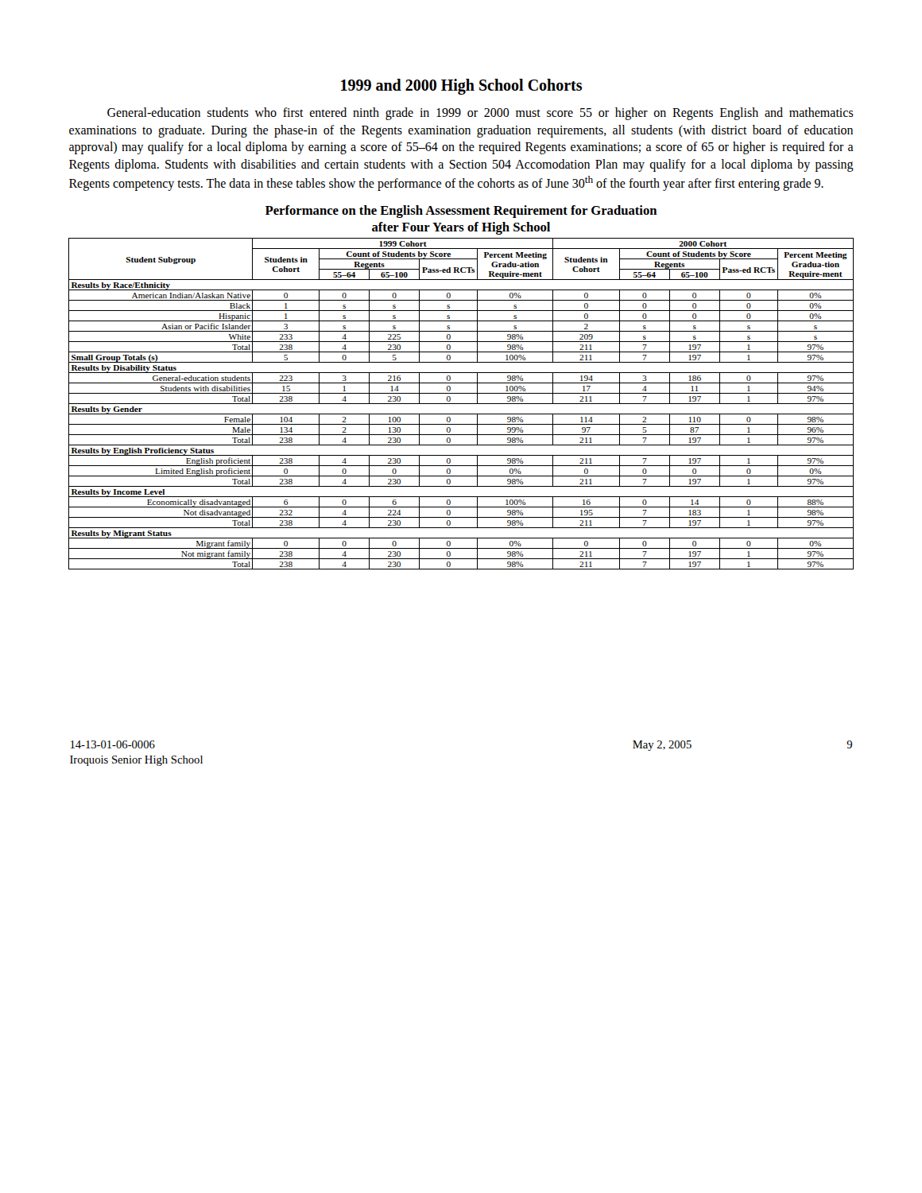1999 and 2000 High School Cohorts
General-education students who first entered ninth grade in 1999 or 2000 must score 55 or higher on Regents English and mathematics examinations to graduate. During the phase-in of the Regents examination graduation requirements, all students (with district board of education approval) may qualify for a local diploma by earning a score of 55–64 on the required Regents examinations; a score of 65 or higher is required for a Regents diploma. Students with disabilities and certain students with a Section 504 Accomodation Plan may qualify for a local diploma by passing Regents competency tests. The data in these tables show the performance of the cohorts as of June 30th of the fourth year after first entering grade 9.
Performance on the English Assessment Requirement for Graduation
after Four Years of High School
| Student Subgroup | 1999 Cohort | 2000 Cohort |
| --- | --- | --- |
| Students in Cohort | Count of Students by Score | Percent Meeting Gradu-ation Require-ment | Students in Cohort | Count of Students by Score | Percent Meeting Gradua-tion Require-ment |
| Regents | Pass-ed RCTs | Regents | Pass-ed RCTs |
| 55–64 | 65–100 | 55–64 | 65–100 |
| Results by Race/Ethnicity |
| American Indian/Alaskan Native | 0 | 0 | 0 | 0 | 0% | 0 | 0 | 0 | 0 | 0% |
| Black | 1 | s | s | s | s | 0 | 0 | 0 | 0 | 0% |
| Hispanic | 1 | s | s | s | s | 0 | 0 | 0 | 0 | 0% |
| Asian or Pacific Islander | 3 | s | s | s | s | 2 | s | s | s | s |
| White | 233 | 4 | 225 | 0 | 98% | 209 | s | s | s | s |
| Total | 238 | 4 | 230 | 0 | 98% | 211 | 7 | 197 | 1 | 97% |
| Small Group Totals (s) | 5 | 0 | 5 | 0 | 100% | 211 | 7 | 197 | 1 | 97% |
| Results by Disability Status |
| General-education students | 223 | 3 | 216 | 0 | 98% | 194 | 3 | 186 | 0 | 97% |
| Students with disabilities | 15 | 1 | 14 | 0 | 100% | 17 | 4 | 11 | 1 | 94% |
| Total | 238 | 4 | 230 | 0 | 98% | 211 | 7 | 197 | 1 | 97% |
| Results by Gender |
| Female | 104 | 2 | 100 | 0 | 98% | 114 | 2 | 110 | 0 | 98% |
| Male | 134 | 2 | 130 | 0 | 99% | 97 | 5 | 87 | 1 | 96% |
| Total | 238 | 4 | 230 | 0 | 98% | 211 | 7 | 197 | 1 | 97% |
| Results by English Proficiency Status |
| English proficient | 238 | 4 | 230 | 0 | 98% | 211 | 7 | 197 | 1 | 97% |
| Limited English proficient | 0 | 0 | 0 | 0 | 0% | 0 | 0 | 0 | 0 | 0% |
| Total | 238 | 4 | 230 | 0 | 98% | 211 | 7 | 197 | 1 | 97% |
| Results by Income Level |
| Economically disadvantaged | 6 | 0 | 6 | 0 | 100% | 16 | 0 | 14 | 0 | 88% |
| Not disadvantaged | 232 | 4 | 224 | 0 | 98% | 195 | 7 | 183 | 1 | 98% |
| Total | 238 | 4 | 230 | 0 | 98% | 211 | 7 | 197 | 1 | 97% |
| Results by Migrant Status |
| Migrant family | 0 | 0 | 0 | 0 | 0% | 0 | 0 | 0 | 0 | 0% |
| Not migrant family | 238 | 4 | 230 | 0 | 98% | 211 | 7 | 197 | 1 | 97% |
| Total | 238 | 4 | 230 | 0 | 98% | 211 | 7 | 197 | 1 | 97% |
| 14-13-01-06-0006 | May 2, 2005 | 9 |
| Iroquois Senior High School |